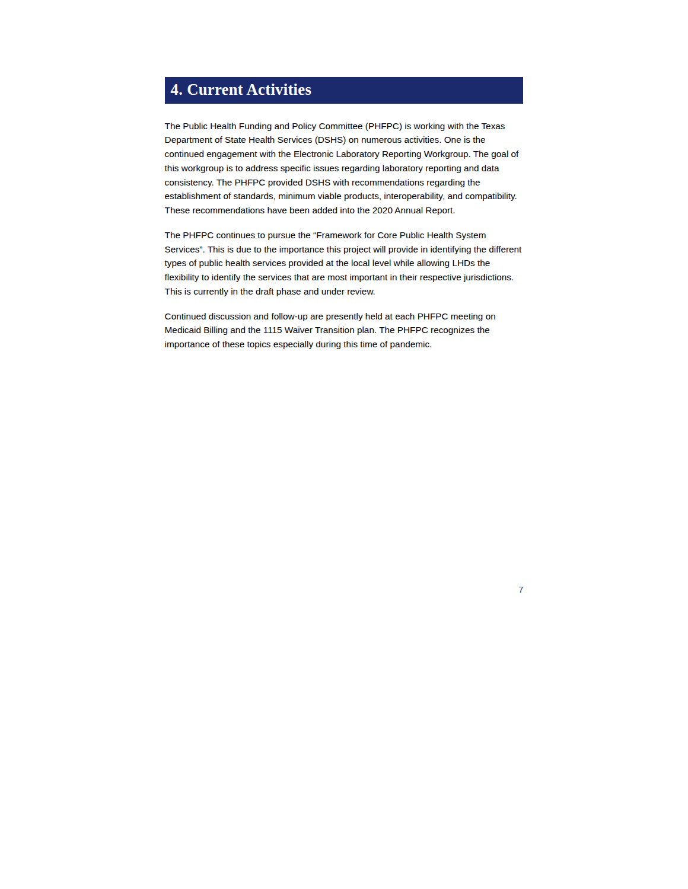4. Current Activities
The Public Health Funding and Policy Committee (PHFPC) is working with the Texas Department of State Health Services (DSHS) on numerous activities. One is the continued engagement with the Electronic Laboratory Reporting Workgroup. The goal of this workgroup is to address specific issues regarding laboratory reporting and data consistency. The PHFPC provided DSHS with recommendations regarding the establishment of standards, minimum viable products, interoperability, and compatibility. These recommendations have been added into the 2020 Annual Report.
The PHFPC continues to pursue the “Framework for Core Public Health System Services”. This is due to the importance this project will provide in identifying the different types of public health services provided at the local level while allowing LHDs the flexibility to identify the services that are most important in their respective jurisdictions. This is currently in the draft phase and under review.
Continued discussion and follow-up are presently held at each PHFPC meeting on Medicaid Billing and the 1115 Waiver Transition plan. The PHFPC recognizes the importance of these topics especially during this time of pandemic.
7